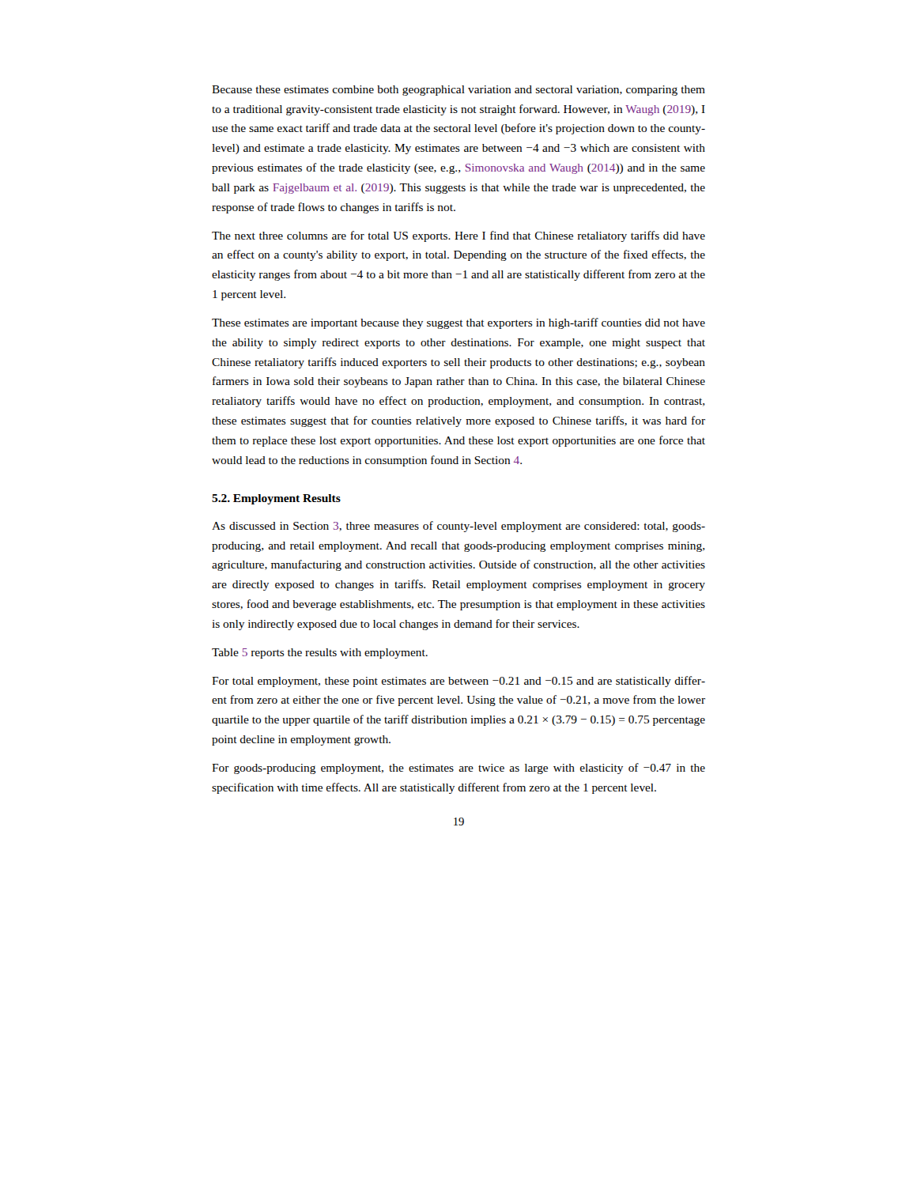Because these estimates combine both geographical variation and sectoral variation, comparing them to a traditional gravity-consistent trade elasticity is not straight forward. However, in Waugh (2019), I use the same exact tariff and trade data at the sectoral level (before it's projection down to the county-level) and estimate a trade elasticity. My estimates are between −4 and −3 which are consistent with previous estimates of the trade elasticity (see, e.g., Simonovska and Waugh (2014)) and in the same ball park as Fajgelbaum et al. (2019). This suggests is that while the trade war is unprecedented, the response of trade flows to changes in tariffs is not.
The next three columns are for total US exports. Here I find that Chinese retaliatory tariffs did have an effect on a county's ability to export, in total. Depending on the structure of the fixed effects, the elasticity ranges from about −4 to a bit more than −1 and all are statistically different from zero at the 1 percent level.
These estimates are important because they suggest that exporters in high-tariff counties did not have the ability to simply redirect exports to other destinations. For example, one might suspect that Chinese retaliatory tariffs induced exporters to sell their products to other destinations; e.g., soybean farmers in Iowa sold their soybeans to Japan rather than to China. In this case, the bilateral Chinese retaliatory tariffs would have no effect on production, employment, and consumption. In contrast, these estimates suggest that for counties relatively more exposed to Chinese tariffs, it was hard for them to replace these lost export opportunities. And these lost export opportunities are one force that would lead to the reductions in consumption found in Section 4.
5.2. Employment Results
As discussed in Section 3, three measures of county-level employment are considered: total, goods-producing, and retail employment. And recall that goods-producing employment comprises mining, agriculture, manufacturing and construction activities. Outside of construction, all the other activities are directly exposed to changes in tariffs. Retail employment comprises employment in grocery stores, food and beverage establishments, etc. The presumption is that employment in these activities is only indirectly exposed due to local changes in demand for their services.
Table 5 reports the results with employment.
For total employment, these point estimates are between −0.21 and −0.15 and are statistically different from zero at either the one or five percent level. Using the value of −0.21, a move from the lower quartile to the upper quartile of the tariff distribution implies a 0.21 × (3.79 − 0.15) = 0.75 percentage point decline in employment growth.
For goods-producing employment, the estimates are twice as large with elasticity of −0.47 in the specification with time effects. All are statistically different from zero at the 1 percent level.
19